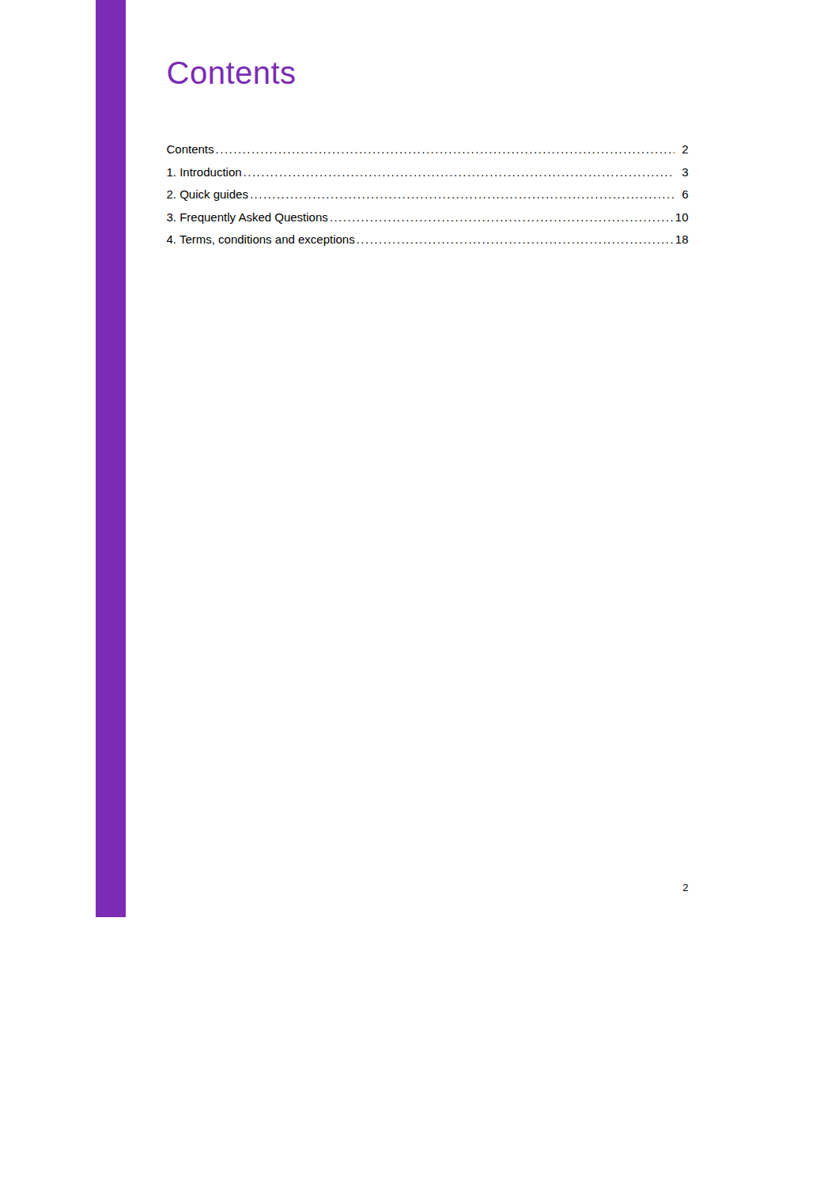Contents
Contents .................................................................................................................................. 2
1. Introduction ............................................................................................................................. 3
2. Quick guides ........................................................................................................................... 6
3. Frequently Asked Questions ................................................................................................. 10
4. Terms, conditions and exceptions .......................................................................................... 18
2